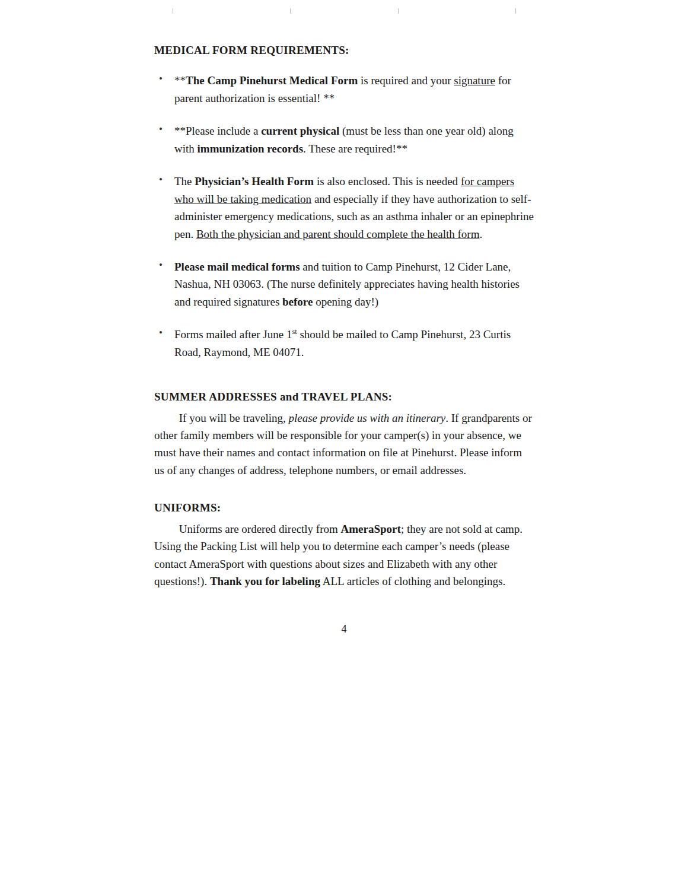MEDICAL FORM REQUIREMENTS:
**The Camp Pinehurst Medical Form is required and your signature for parent authorization is essential! **
**Please include a current physical (must be less than one year old) along with immunization records. These are required!**
The Physician’s Health Form is also enclosed. This is needed for campers who will be taking medication and especially if they have authorization to self-administer emergency medications, such as an asthma inhaler or an epinephrine pen. Both the physician and parent should complete the health form.
Please mail medical forms and tuition to Camp Pinehurst, 12 Cider Lane, Nashua, NH 03063. (The nurse definitely appreciates having health histories and required signatures before opening day!)
Forms mailed after June 1st should be mailed to Camp Pinehurst, 23 Curtis Road, Raymond, ME 04071.
SUMMER ADDRESSES and TRAVEL PLANS:
If you will be traveling, please provide us with an itinerary. If grandparents or other family members will be responsible for your camper(s) in your absence, we must have their names and contact information on file at Pinehurst. Please inform us of any changes of address, telephone numbers, or email addresses.
UNIFORMS:
Uniforms are ordered directly from AmeraSport; they are not sold at camp. Using the Packing List will help you to determine each camper’s needs (please contact AmeraSport with questions about sizes and Elizabeth with any other questions!). Thank you for labeling ALL articles of clothing and belongings.
4